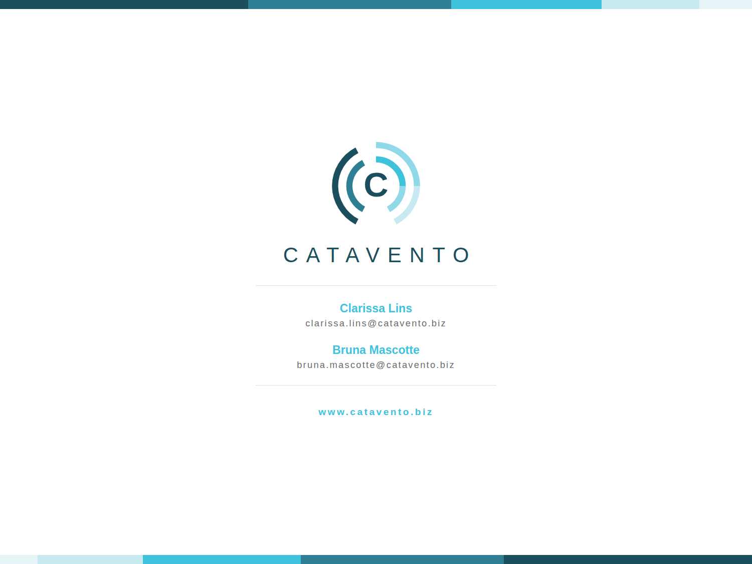C
CATAVENTO
Clarissa Lins
clarissa.lins@catavento.biz
Bruna Mascotte
bruna.mascotte@catavento.biz
www.catavento.biz